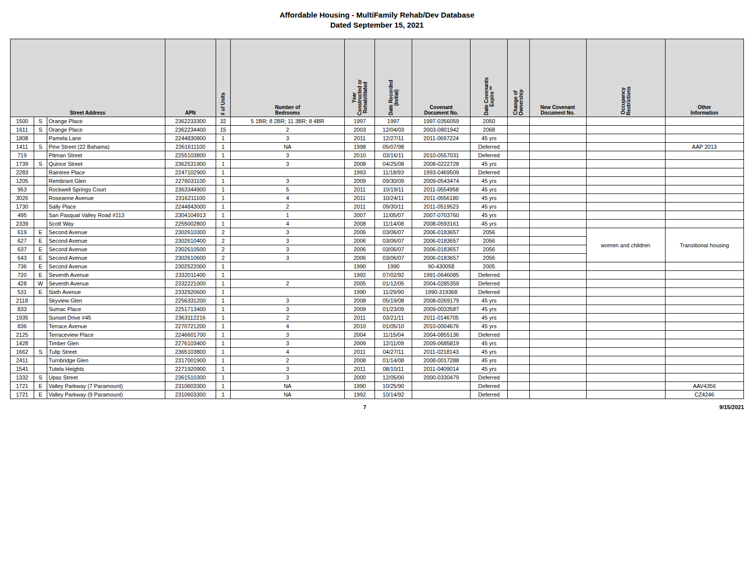Affordable Housing - MultiFamily Rehab/Dev Database
Dated September 15, 2021
| Street Address | APN | # of Units | Number of Bedrooms | Year Constructed or Rehabilitated | Date Recorded (Initial) | Covenant Document No. | Date Covenants Expire ** | Change of Ownership | New Covenant Document No. | Occupancy Restrictions | Other Information |
| --- | --- | --- | --- | --- | --- | --- | --- | --- | --- | --- | --- |
| 1500 | S | Orange Place | 2362233300 | 32 | 5 1BR; 8 2BR; 11 3BR; 8 4BR | 1997 | 1997 | 1997-0356059 | 2050 | | | | |
| 1611 | S | Orange Place | 2362234400 | 15 | 2 | 2003 | 12/04/03 | 2003-0801942 | 2068 | | | | |
| 1808 | | Pamela Lane | 2244830800 | 1 | 3 | 2011 | 12/27/11 | 2011-0697224 | 45 yrs | | | | |
| 1411 | S | Pine Street (22 Bahama) | 2361611100 | 1 | NA | 1998 | 05/07/98 | | Deferred | | | | AAP 2013 |
| 719 | | Pitman Street | 2255103800 | 1 | 3 | 2010 | 03/16/11 | 2010-0557031 | Deferred | | | | |
| 1739 | S | Quince Street | 2362531900 | 1 | 3 | 2008 | 04/25/08 | 2008-0222728 | 45 yrs | | | | |
| 2283 | | Raintree Place | 2247102900 | 1 | | 1993 | 11/18/93 | 1993-0469509 | Deferred | | | | |
| 1205 | | Rembrant Glen | 2276031100 | 1 | 3 | 2009 | 09/30/09 | 2009-0543474 | 45 yrs | | | | |
| 953 | | Rockwell Springs Court | 2363344900 | 1 | 5 | 2011 | 10/19/11 | 2011-0554958 | 45 yrs | | | | |
| 3026 | | Roseanne Avenue | 2316211100 | 1 | 4 | 2011 | 10/24/11 | 2011-0556180 | 45 yrs | | | | |
| 1730 | | Sally Place | 2244843000 | 1 | 2 | 2011 | 09/30/11 | 2011-0519523 | 45 yrs | | | | |
| 495 | | San Pasqual Valley Road #113 | 2304104913 | 1 | 1 | 2007 | 11/05/07 | 2007-0703760 | 45 yrs | | | | |
| 2339 | | Scott Way | 2255002800 | 1 | 4 | 2008 | 11/14/08 | 2008-0593161 | 45 yrs | | | | |
| 619 | E | Second Avenue | 2302610300 | 2 | 3 | 2006 | 03/06/07 | 2006-0183657 | 2056 | | | women and children | Transitional housing |
| 627 | E | Second Avenue | 2302610400 | 2 | 3 | 2006 | 03/06/07 | 2006-0183657 | 2056 | | |
| 637 | E | Second Avenue | 2302610500 | 2 | 3 | 2006 | 03/06/07 | 2006-0183657 | 2056 | | |
| 643 | E | Second Avenue | 2302610600 | 2 | 3 | 2006 | 03/06/07 | 2006-0183657 | 2056 | | |
| 736 | E | Second Avenue | 2302522000 | 1 | | 1990 | 1990 | 90-430058 | 2005 | | | | |
| 720 | E | Seventh Avenue | 2332011400 | 1 | | 1992 | 07/02/92 | 1991-0646085 | Deferred | | | | |
| 428 | W | Seventh Avenue | 2332221000 | 1 | 2 | 2005 | 01/12/05 | 2004-0285359 | Deferred | | | | |
| 531 | E | Sixth Avenue | 2332920600 | 1 | | 1990 | 11/29/90 | 1990-319368 | Deferred | | | | |
| 2118 | | Skyview Glen | 2256331200 | 1 | 3 | 2008 | 05/19/08 | 2008-0269179 | 45 yrs | | | | |
| 833 | | Sumac Place | 2251713400 | 1 | 3 | 2009 | 01/23/09 | 2009-0033587 | 45 yrs | | | | |
| 1935 | | Sunset Drive #45 | 2363112216 | 1 | 2 | 2011 | 03/21/11 | 2011-0146705 | 45 yrs | | | | |
| 836 | | Terrace Avenue | 2270721200 | 1 | 4 | 2010 | 01/05/10 | 2010-0004676 | 45 yrs | | | | |
| 2125 | | Terraceview Place | 2246601700 | 1 | 3 | 2004 | 11/15/04 | 2004-0855136 | Deferred | | | | |
| 1428 | | Timber Glen | 2276103400 | 1 | 3 | 2009 | 12/11/09 | 2009-0685819 | 45 yrs | | | | |
| 1662 | S | Tulip Street | 2365103800 | 1 | 4 | 2011 | 04/27/11 | 2011-0218143 | 45 yrs | | | | |
| 2411 | | Turnbridge Glen | 2317001900 | 1 | 2 | 2008 | 01/14/08 | 2008-0017288 | 45 yrs | | | | |
| 1541 | | Tutela Heights | 2271920900 | 1 | 3 | 2011 | 08/10/11 | 2011-0409014 | 45 yrs | | | | |
| 1332 | S | Upas Street | 2361510300 | 1 | 3 | 2000 | 12/05/00 | 2000-0330479 | Deferred | | | | |
| 1721 | E | Valley Parkway (7 Paramount) | 2310603300 | 1 | NA | 1990 | 10/25/90 | | Deferred | | | | AAV4356 |
| 1721 | E | Valley Parkway (9 Paramount) | 2310603300 | 1 | NA | 1992 | 10/14/92 | | Deferred | | | | CZ4246 |
7 9/15/2021